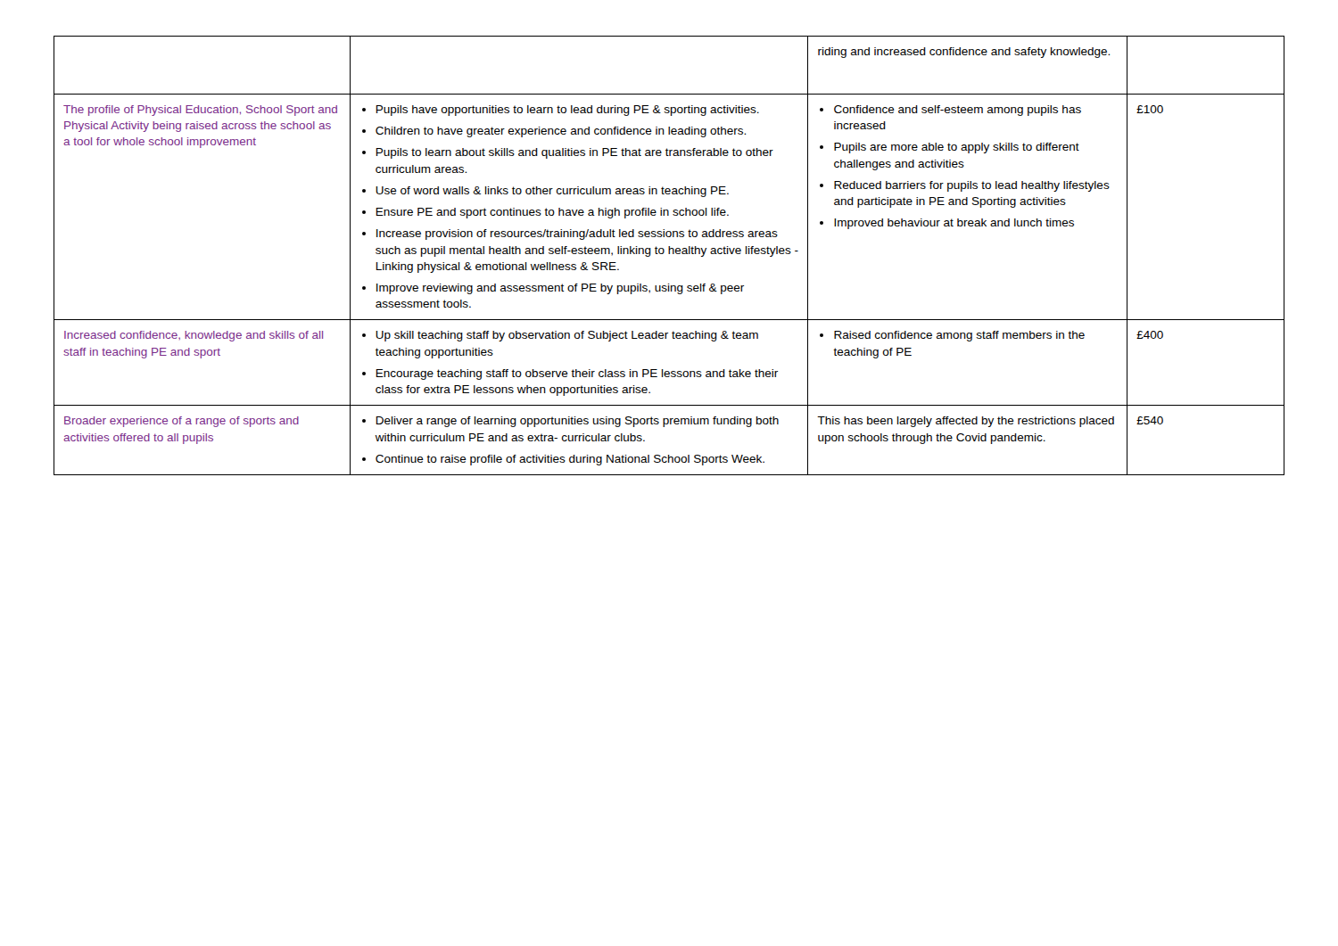| | | riding and increased confidence and safety knowledge. | |
| The profile of Physical Education, School Sport and Physical Activity being raised across the school as a tool for whole school improvement | Pupils have opportunities to learn to lead during PE & sporting activities. Children to have greater experience and confidence in leading others. Pupils to learn about skills and qualities in PE that are transferable to other curriculum areas. Use of word walls & links to other curriculum areas in teaching PE. Ensure PE and sport continues to have a high profile in school life. Increase provision of resources/training/adult led sessions to address areas such as pupil mental health and self-esteem, linking to healthy active lifestyles - Linking physical & emotional wellness & SRE. Improve reviewing and assessment of PE by pupils, using self & peer assessment tools. | Confidence and self-esteem among pupils has increased Pupils are more able to apply skills to different challenges and activities Reduced barriers for pupils to lead healthy lifestyles and participate in PE and Sporting activities Improved behaviour at break and lunch times | £100 |
| Increased confidence, knowledge and skills of all staff in teaching PE and sport | Up skill teaching staff by observation of Subject Leader teaching & team teaching opportunities Encourage teaching staff to observe their class in PE lessons and take their class for extra PE lessons when opportunities arise. | Raised confidence among staff members in the teaching of PE | £400 |
| Broader experience of a range of sports and activities offered to all pupils | Deliver a range of learning opportunities using Sports premium funding both within curriculum PE and as extra- curricular clubs. Continue to raise profile of activities during National School Sports Week. | This has been largely affected by the restrictions placed upon schools through the Covid pandemic. | £540 |